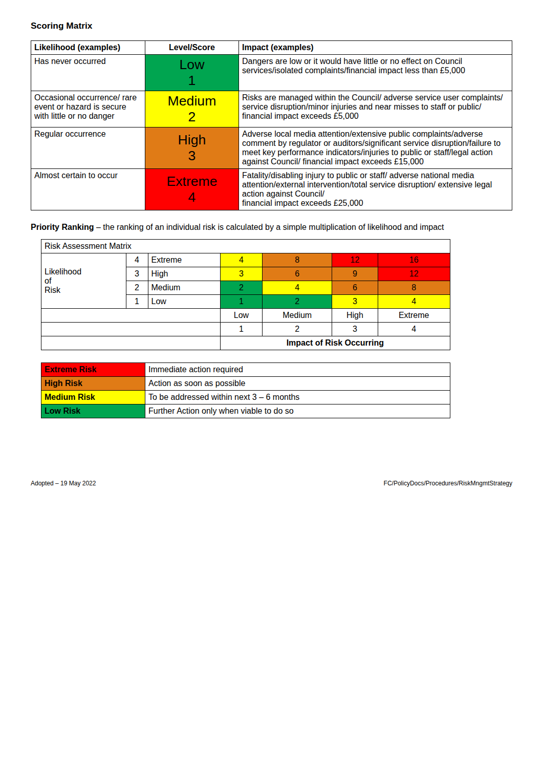Scoring Matrix
| Likelihood (examples) | Level/Score | Impact (examples) |
| Has never occurred | Low 1 | Dangers are low or it would have little or no effect on Council services/isolated complaints/financial impact less than £5,000 |
| Occasional occurrence/ rare event or hazard is secure with little or no danger | Medium 2 | Risks are managed within the Council/ adverse service user complaints/ service disruption/minor injuries and near misses to staff or public/ financial impact exceeds £5,000 |
| Regular occurrence | High 3 | Adverse local media attention/extensive public complaints/adverse comment by regulator or auditors/significant service disruption/failure to meet key performance indicators/injuries to public or staff/legal action against Council/ financial impact exceeds £15,000 |
| Almost certain to occur | Extreme 4 | Fatality/disabling injury to public or staff/ adverse national media attention/external intervention/total service disruption/ extensive legal action against Council/ financial impact exceeds £25,000 |
Priority Ranking – the ranking of an individual risk is calculated by a simple multiplication of likelihood and impact
| Risk Assessment Matrix |
| Likelihood of Risk | 4 | Extreme | 4 | 8 | 12 | 16 |
| 3 | High | 3 | 6 | 9 | 12 |
| 2 | Medium | 2 | 4 | 6 | 8 |
| 1 | Low | 1 | 2 | 3 | 4 |
| | Low | Medium | High | Extreme |
| | 1 | 2 | 3 | 4 |
| | Impact of Risk Occurring |
| Extreme Risk | Immediate action required |
| High Risk | Action as soon as possible |
| Medium Risk | To be addressed within next 3 – 6 months |
| Low Risk | Further Action only when viable to do so |
Adopted – 19 May 2022 FC/PolicyDocs/Procedures/RiskMngmtStrategy